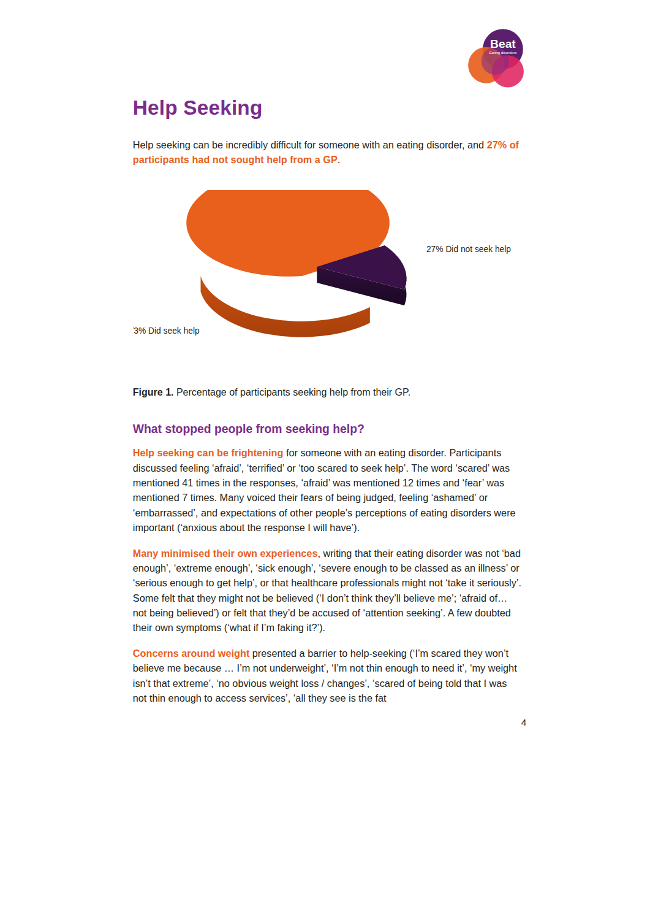Beat Eating disorders
Help Seeking
Help seeking can be incredibly difficult for someone with an eating disorder, and 27% of participants had not sought help from a GP.
27% Did not seek help 73% Did seek help
Figure 1. Percentage of participants seeking help from their GP.
What stopped people from seeking help?
Help seeking can be frightening for someone with an eating disorder. Participants discussed feeling ‘afraid’, ‘terrified’ or ‘too scared to seek help’. The word ‘scared’ was mentioned 41 times in the responses, ‘afraid’ was mentioned 12 times and ‘fear’ was mentioned 7 times. Many voiced their fears of being judged, feeling ‘ashamed’ or ‘embarrassed’, and expectations of other people’s perceptions of eating disorders were important (‘anxious about the response I will have’).
Many minimised their own experiences, writing that their eating disorder was not ‘bad enough’, ‘extreme enough’, ‘sick enough’, ‘severe enough to be classed as an illness’ or ‘serious enough to get help’, or that healthcare professionals might not ‘take it seriously’. Some felt that they might not be believed (‘I don’t think they’ll believe me’; ‘afraid of… not being believed’) or felt that they’d be accused of ‘attention seeking’. A few doubted their own symptoms (‘what if I’m faking it?’).
Concerns around weight presented a barrier to help-seeking (‘I’m scared they won’t believe me because … I’m not underweight’, ‘I’m not thin enough to need it’, ‘my weight isn’t that extreme’, ‘no obvious weight loss / changes’, ‘scared of being told that I was not thin enough to access services’, ‘all they see is the fat
4